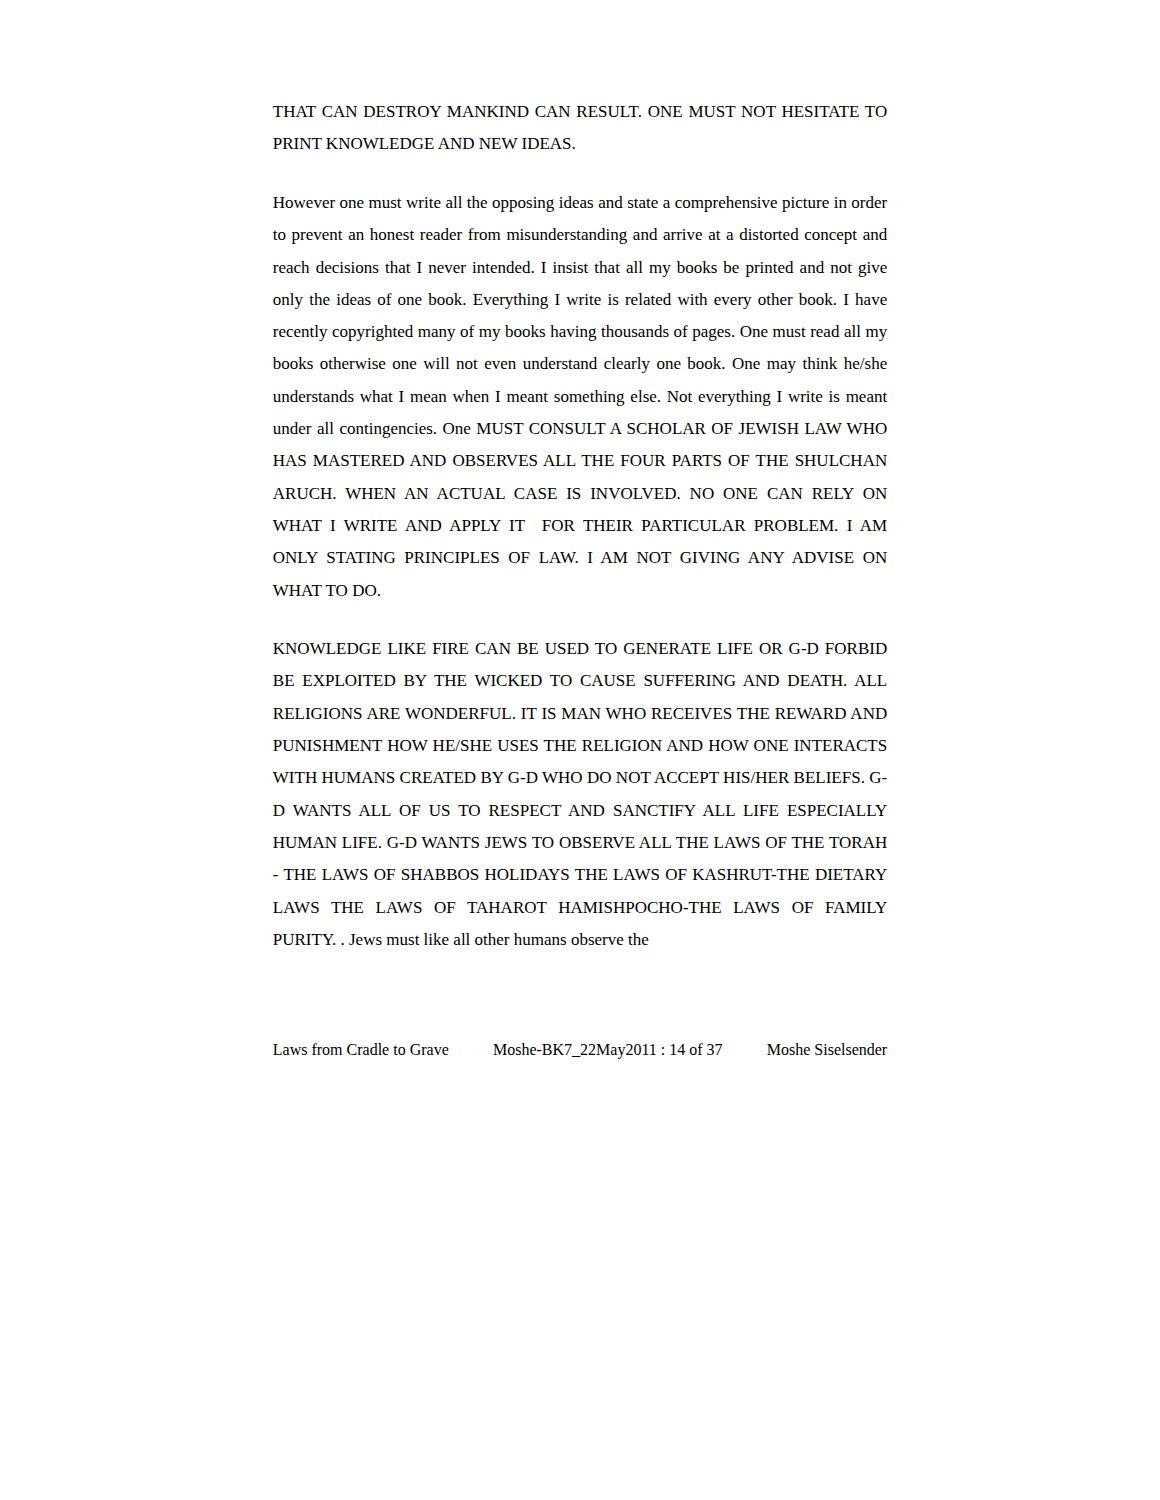That can destroy mankind can result. One must not hesitate to print knowledge and new ideas.
However one must write all the opposing ideas and state a comprehensive picture in order to prevent an honest reader from misunderstanding and arrive at a distorted concept and reach decisions that I never intended. I insist that all my books be printed and not give only the ideas of one book. Everything I write is related with every other book. I have recently copyrighted many of my books having thousands of pages. One must read all my books otherwise one will not even understand clearly one book. One may think he/she understands what I mean when I meant something else. Not everything I write is meant under all contingencies. One MUST CONSULT A SCHOLAR OF JEWISH LAW WHO HAS MASTERED AND OBSERVES ALL THE FOUR PARTS OF THE SHULCHAN ARUCH. WHEN AN ACTUAL CASE IS INVOLVED. NO ONE CAN RELY ON WHAT I WRITE AND APPLY IT FOR THEIR PARTICULAR PROBLEM. I AM ONLY STATING PRINCIPLES OF LAW. I AM NOT GIVING ANY ADVISE ON WHAT TO DO.
KNOWLEDGE LIKE FIRE CAN BE USED TO GENERATE LIFE OR G-D FORBID BE EXPLOITED BY THE WICKED TO CAUSE SUFFERING AND DEATH. ALL RELIGIONS ARE WONDERFUL. IT IS MAN WHO RECEIVES THE REWARD AND PUNISHMENT HOW HE/SHE USES THE RELIGION AND HOW ONE INTERACTS WITH HUMANS CREATED BY G-D WHO DO NOT ACCEPT HIS/HER BELIEFS. G-D WANTS ALL OF US TO RESPECT AND SANCTIFY ALL LIFE ESPECIALLY HUMAN LIFE. G-D WANTS JEWS TO OBSERVE ALL THE LAWS OF THE TORAH - THE LAWS OF SHABBOS HOLIDAYS THE LAWS OF KASHRUT-THE DIETARY LAWS THE LAWS OF TAHAROT HAMISHPOCHO-THE LAWS OF FAMILY PURITY. . Jews must like all other humans observe the
Laws from Cradle to Grave Moshe-BK7_22May2011 : 14 of 37 Moshe Siselsender